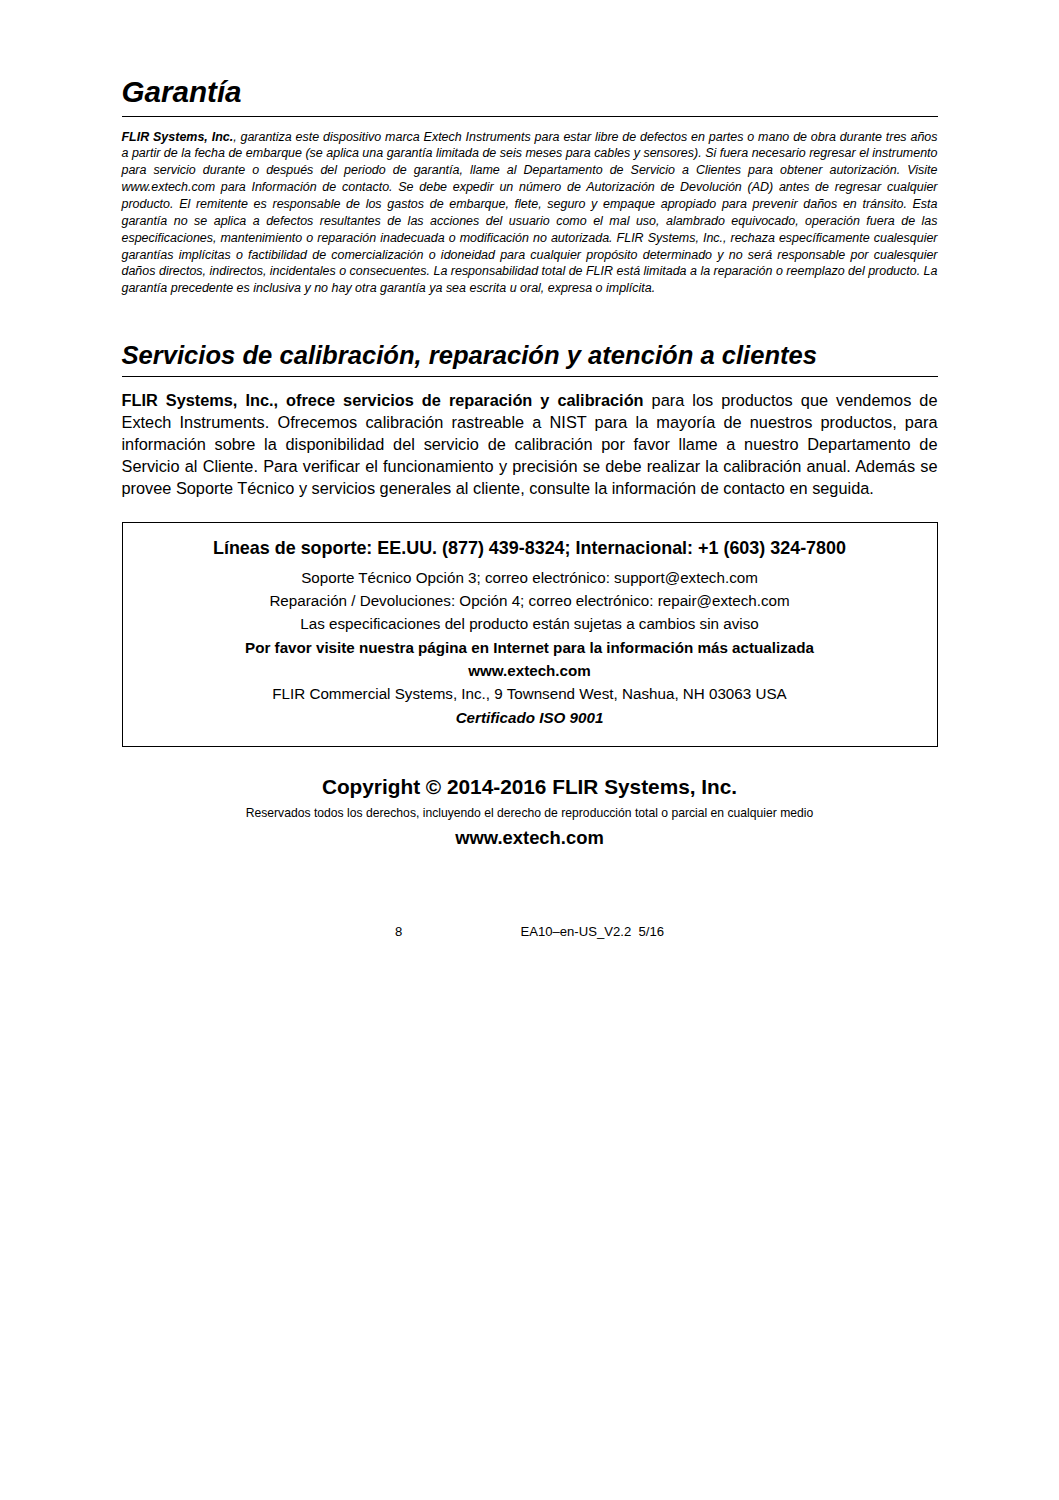Garantía
FLIR Systems, Inc., garantiza este dispositivo marca Extech Instruments para estar libre de defectos en partes o mano de obra durante tres años a partir de la fecha de embarque (se aplica una garantía limitada de seis meses para cables y sensores). Si fuera necesario regresar el instrumento para servicio durante o después del periodo de garantía, llame al Departamento de Servicio a Clientes para obtener autorización. Visite www.extech.com para Información de contacto. Se debe expedir un número de Autorización de Devolución (AD) antes de regresar cualquier producto. El remitente es responsable de los gastos de embarque, flete, seguro y empaque apropiado para prevenir daños en tránsito. Esta garantía no se aplica a defectos resultantes de las acciones del usuario como el mal uso, alambrado equivocado, operación fuera de las especificaciones, mantenimiento o reparación inadecuada o modificación no autorizada. FLIR Systems, Inc., rechaza específicamente cualesquier garantías implícitas o factibilidad de comercialización o idoneidad para cualquier propósito determinado y no será responsable por cualesquier daños directos, indirectos, incidentales o consecuentes. La responsabilidad total de FLIR está limitada a la reparación o reemplazo del producto. La garantía precedente es inclusiva y no hay otra garantía ya sea escrita u oral, expresa o implícita.
Servicios de calibración, reparación y atención a clientes
FLIR Systems, Inc., ofrece servicios de reparación y calibración para los productos que vendemos de Extech Instruments. Ofrecemos calibración rastreable a NIST para la mayoría de nuestros productos, para información sobre la disponibilidad del servicio de calibración por favor llame a nuestro Departamento de Servicio al Cliente. Para verificar el funcionamiento y precisión se debe realizar la calibración anual. Además se provee Soporte Técnico y servicios generales al cliente, consulte la información de contacto en seguida.
Líneas de soporte: EE.UU. (877) 439-8324; Internacional: +1 (603) 324-7800
Soporte Técnico Opción 3; correo electrónico: support@extech.com
Reparación / Devoluciones: Opción 4; correo electrónico: repair@extech.com
Las especificaciones del producto están sujetas a cambios sin aviso
Por favor visite nuestra página en Internet para la información más actualizada
www.extech.com
FLIR Commercial Systems, Inc., 9 Townsend West, Nashua, NH 03063 USA
Certificado ISO 9001
Copyright © 2014-2016 FLIR Systems, Inc.
Reservados todos los derechos, incluyendo el derecho de reproducción total o parcial en cualquier medio
www.extech.com
8 EA10–en-US_V2.2 5/16